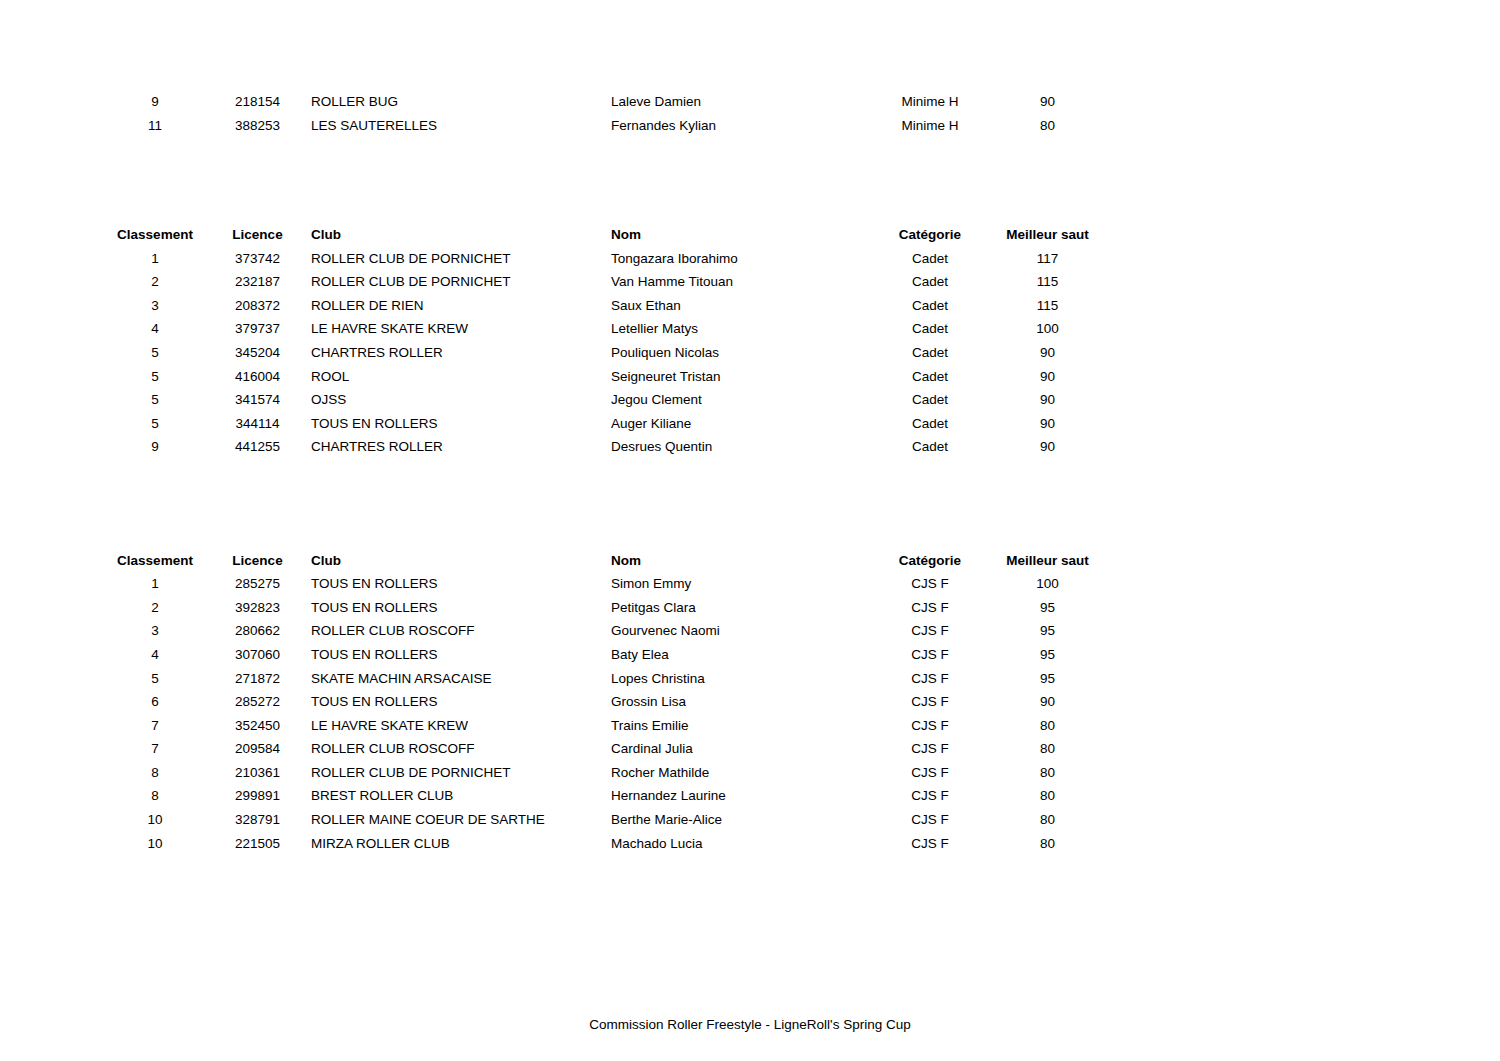| 9 | 218154 | ROLLER BUG | Laleve Damien | Minime H | 90 |
| 11 | 388253 | LES SAUTERELLES | Fernandes Kylian | Minime H | 80 |
| Classement | Licence | Club | Nom | Catégorie | Meilleur saut |
| --- | --- | --- | --- | --- | --- |
| 1 | 373742 | ROLLER CLUB DE PORNICHET | Tongazara Iborahimo | Cadet | 117 |
| 2 | 232187 | ROLLER CLUB DE PORNICHET | Van Hamme Titouan | Cadet | 115 |
| 3 | 208372 | ROLLER DE RIEN | Saux Ethan | Cadet | 115 |
| 4 | 379737 | LE HAVRE SKATE KREW | Letellier Matys | Cadet | 100 |
| 5 | 345204 | CHARTRES ROLLER | Pouliquen Nicolas | Cadet | 90 |
| 5 | 416004 | ROOL | Seigneuret Tristan | Cadet | 90 |
| 5 | 341574 | OJSS | Jegou Clement | Cadet | 90 |
| 5 | 344114 | TOUS EN ROLLERS | Auger Kiliane | Cadet | 90 |
| 9 | 441255 | CHARTRES ROLLER | Desrues Quentin | Cadet | 90 |
| Classement | Licence | Club | Nom | Catégorie | Meilleur saut |
| --- | --- | --- | --- | --- | --- |
| 1 | 285275 | TOUS EN ROLLERS | Simon Emmy | CJS F | 100 |
| 2 | 392823 | TOUS EN ROLLERS | Petitgas Clara | CJS F | 95 |
| 3 | 280662 | ROLLER CLUB ROSCOFF | Gourvenec Naomi | CJS F | 95 |
| 4 | 307060 | TOUS EN ROLLERS | Baty Elea | CJS F | 95 |
| 5 | 271872 | SKATE MACHIN ARSACAISE | Lopes Christina | CJS F | 95 |
| 6 | 285272 | TOUS EN ROLLERS | Grossin Lisa | CJS F | 90 |
| 7 | 352450 | LE HAVRE SKATE KREW | Trains Emilie | CJS F | 80 |
| 7 | 209584 | ROLLER CLUB ROSCOFF | Cardinal Julia | CJS F | 80 |
| 8 | 210361 | ROLLER CLUB DE PORNICHET | Rocher Mathilde | CJS F | 80 |
| 8 | 299891 | BREST ROLLER CLUB | Hernandez Laurine | CJS F | 80 |
| 10 | 328791 | ROLLER MAINE COEUR DE SARTHE | Berthe Marie-Alice | CJS F | 80 |
| 10 | 221505 | MIRZA ROLLER CLUB | Machado Lucia | CJS F | 80 |
Commission Roller Freestyle - LigneRoll's Spring Cup